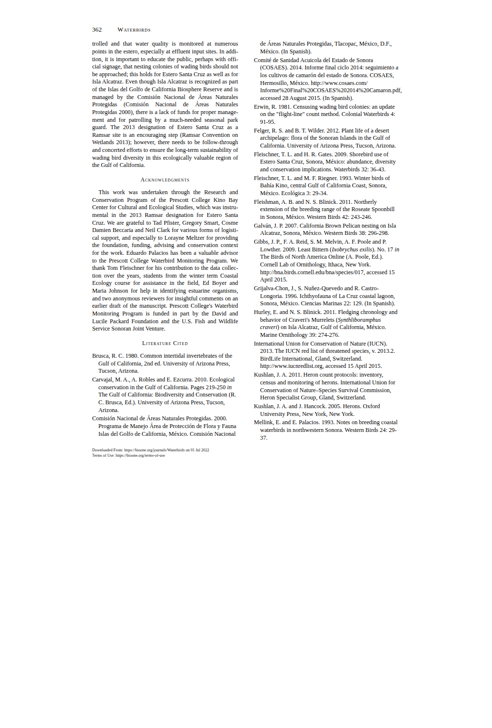362
Waterbirds
trolled and that water quality is monitored at numerous points in the estero, especially at effluent input sites. In addition, it is important to educate the public, perhaps with official signage, that nesting colonies of wading birds should not be approached; this holds for Estero Santa Cruz as well as for Isla Alcatraz. Even though Isla Alcatraz is recognized as part of the Islas del Golfo de California Biosphere Reserve and is managed by the Comisión Nacional de Áreas Naturales Protegidas (Comisión Nacional de Áreas Naturales Protegidas 2000), there is a lack of funds for proper management and for patrolling by a much-needed seasonal park guard. The 2013 designation of Estero Santa Cruz as a Ramsar site is an encouraging step (Ramsar Convention on Wetlands 2013); however, there needs to be follow-through and concerted efforts to ensure the long-term sustainability of wading bird diversity in this ecologically valuable region of the Gulf of California.
Acknowledgments
This work was undertaken through the Research and Conservation Program of the Prescott College Kino Bay Center for Cultural and Ecological Studies, which was instrumental in the 2013 Ramsar designation for Estero Santa Cruz. We are grateful to Tad Pfister, Gregory Smart, Cosme Damien Beccaria and Neil Clark for various forms of logistical support, and especially to Lorayne Meltzer for providing the foundation, funding, advising and conservation context for the work. Eduardo Palacios has been a valuable advisor to the Prescott College Waterbird Monitoring Program. We thank Tom Fleischner for his contribution to the data collection over the years, students from the winter term Coastal Ecology course for assistance in the field, Ed Boyer and Maria Johnson for help in identifying estuarine organisms, and two anonymous reviewers for insightful comments on an earlier draft of the manuscript. Prescott College's Waterbird Monitoring Program is funded in part by the David and Lucile Packard Foundation and the U.S. Fish and Wildlife Service Sonoran Joint Venture.
Literature Cited
Brusca, R. C. 1980. Common intertidal invertebrates of the Gulf of California, 2nd ed. University of Arizona Press, Tucson, Arizona.
Carvajal, M. A., A. Robles and E. Ezcurra. 2010. Ecological conservation in the Gulf of California. Pages 219-250 in The Gulf of California: Biodiversity and Conservation (R. C. Brusca, Ed.). University of Arizona Press, Tucson, Arizona.
Comisión Nacional de Áreas Naturales Protegidas. 2000. Programa de Manejo Área de Protección de Flora y Fauna Islas del Golfo de California, México. Comisión Nacional de Áreas Naturales Protegidas, Tlacopac, México, D.F., México. (In Spanish).
Comité de Sanidad Acuicola del Estado de Sonora (COSAES). 2014. Informe final ciclo 2014: seguimiento a los cultivos de camarón del estado de Sonora. COSAES, Hermosillo, México. http://www.cosaes.com/ Informe%20Final%20COSAES%202014%20Camaron.pdf, accessed 28 August 2015. (In Spanish).
Erwin, R. 1981. Censusing wading bird colonies: an update on the "flight-line" count method. Colonial Waterbirds 4: 91-95.
Felger, R. S. and B. T. Wilder. 2012. Plant life of a desert archipelago: flora of the Sonoran Islands in the Gulf of California. University of Arizona Press, Tucson, Arizona.
Fleischner, T. L. and H. R. Gates. 2009. Shorebird use of Estero Santa Cruz, Sonora, México: abundance, diversity and conservation implications. Waterbirds 32: 36-43.
Fleischner, T. L. and M. F. Riegner. 1993. Winter birds of Bahía Kino, central Gulf of California Coast, Sonora, México. Ecológica 3: 29-34.
Fleishman, A. B. and N. S. Blinick. 2011. Northerly extension of the breeding range of the Roseate Spoonbill in Sonora, México. Western Birds 42: 243-246.
Galván, J. P. 2007. California Brown Pelican nesting on Isla Alcatraz, Sonora, México. Western Birds 38: 296-298.
Gibbs, J. P., F. A. Reid, S. M. Melvin, A. F. Poole and P. Lowther. 2009. Least Bittern (Ixobrychus exilis). No. 17 in The Birds of North America Online (A. Poole, Ed.). Cornell Lab of Ornithology, Ithaca, New York. http://bna.birds.cornell.edu/bna/species/017, accessed 15 April 2015.
Grijalva-Chon, J., S. Nuñez-Quevedo and R. Castro-Longoria. 1996. Ichthyofauna of La Cruz coastal lagoon, Sonora, México. Ciencias Marinas 22: 129. (In Spanish).
Hurley, E. and N. S. Blinick. 2011. Fledging chronology and behavior of Craveri's Murrelets (Synthliboramphus craveri) on Isla Alcatraz, Gulf of California, México. Marine Ornithology 39: 274-276.
International Union for Conservation of Nature (IUCN). 2013. The IUCN red list of threatened species, v. 2013.2. BirdLife International, Gland, Switzerland. http://www.iucnredlist.org, accessed 15 April 2015.
Kushlan, J. A. 2011. Heron count protocols: inventory, census and monitoring of herons. International Union for Conservation of Nature–Species Survival Commission, Heron Specialist Group, Gland, Switzerland.
Kushlan, J. A. and J. Hancock. 2005. Herons. Oxford University Press, New York, New York.
Mellink, E. and E. Palacios. 1993. Notes on breeding coastal waterbirds in northwestern Sonora. Western Birds 24: 29-37.
Downloaded From: https://bioone.org/journals/Waterbirds on 01 Jul 2022
Terms of Use: https://bioone.org/terms-of-use